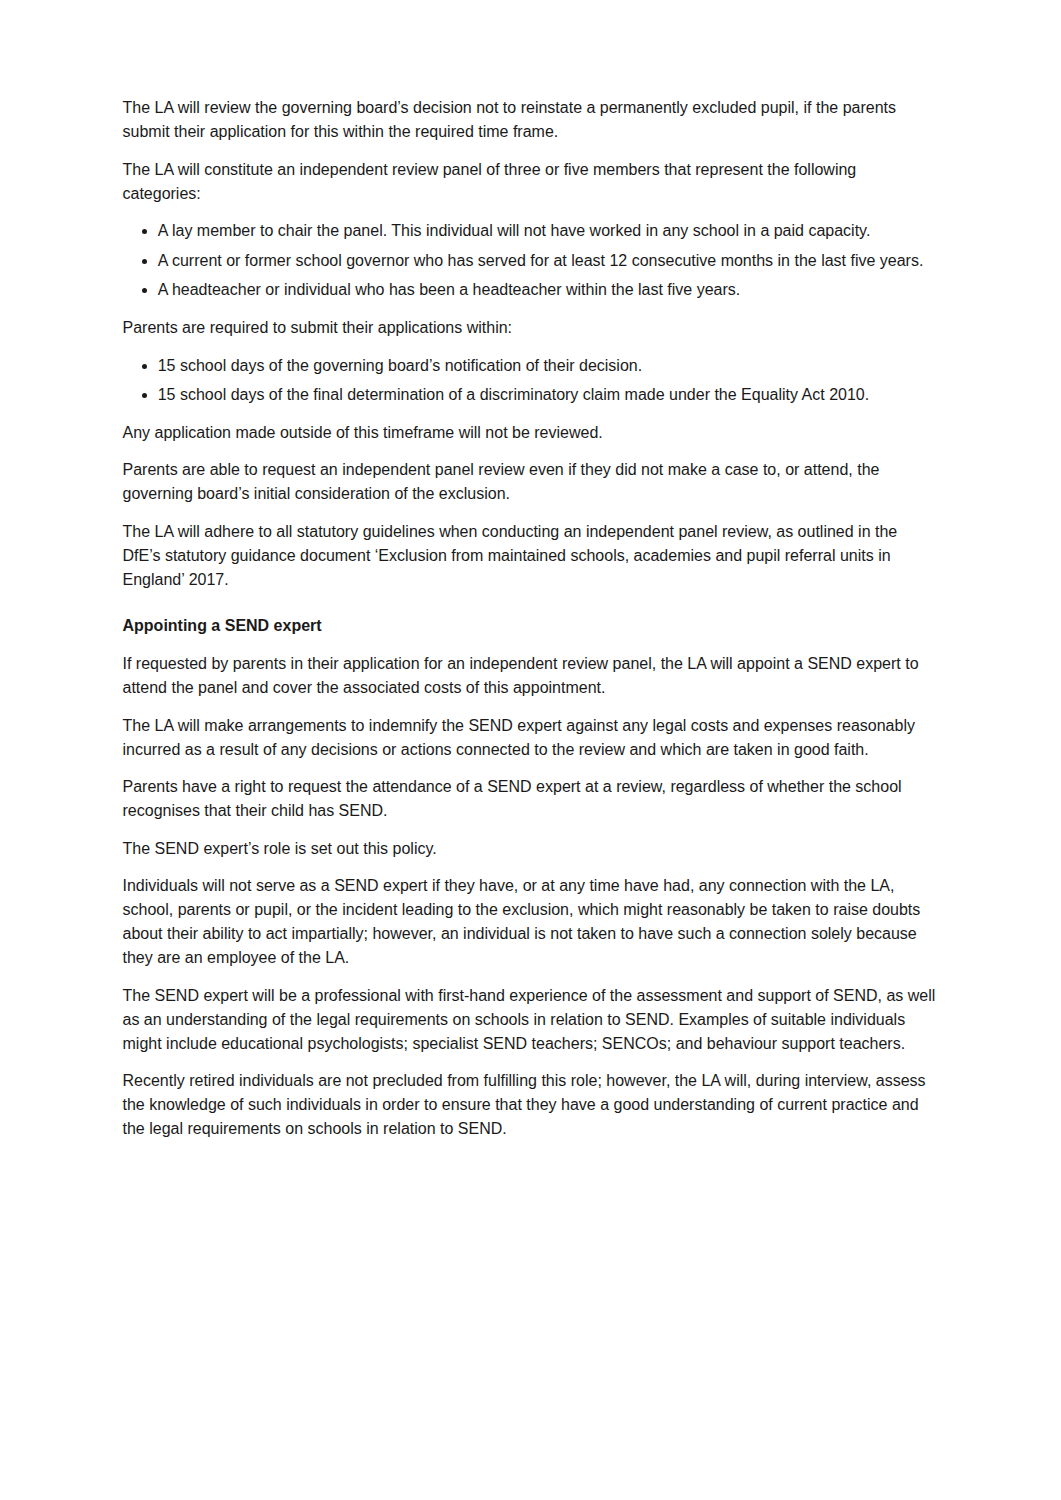The LA will review the governing board’s decision not to reinstate a permanently excluded pupil, if the parents submit their application for this within the required time frame.
The LA will constitute an independent review panel of three or five members that represent the following categories:
A lay member to chair the panel. This individual will not have worked in any school in a paid capacity.
A current or former school governor who has served for at least 12 consecutive months in the last five years.
A headteacher or individual who has been a headteacher within the last five years.
Parents are required to submit their applications within:
15 school days of the governing board’s notification of their decision.
15 school days of the final determination of a discriminatory claim made under the Equality Act 2010.
Any application made outside of this timeframe will not be reviewed.
Parents are able to request an independent panel review even if they did not make a case to, or attend, the governing board’s initial consideration of the exclusion.
The LA will adhere to all statutory guidelines when conducting an independent panel review, as outlined in the DfE’s statutory guidance document ‘Exclusion from maintained schools, academies and pupil referral units in England’ 2017.
Appointing a SEND expert
If requested by parents in their application for an independent review panel, the LA will appoint a SEND expert to attend the panel and cover the associated costs of this appointment.
The LA will make arrangements to indemnify the SEND expert against any legal costs and expenses reasonably incurred as a result of any decisions or actions connected to the review and which are taken in good faith.
Parents have a right to request the attendance of a SEND expert at a review, regardless of whether the school recognises that their child has SEND.
The SEND expert’s role is set out this policy.
Individuals will not serve as a SEND expert if they have, or at any time have had, any connection with the LA, school, parents or pupil, or the incident leading to the exclusion, which might reasonably be taken to raise doubts about their ability to act impartially; however, an individual is not taken to have such a connection solely because they are an employee of the LA.
The SEND expert will be a professional with first-hand experience of the assessment and support of SEND, as well as an understanding of the legal requirements on schools in relation to SEND. Examples of suitable individuals might include educational psychologists; specialist SEND teachers; SENCOs; and behaviour support teachers.
Recently retired individuals are not precluded from fulfilling this role; however, the LA will, during interview, assess the knowledge of such individuals in order to ensure that they have a good understanding of current practice and the legal requirements on schools in relation to SEND.